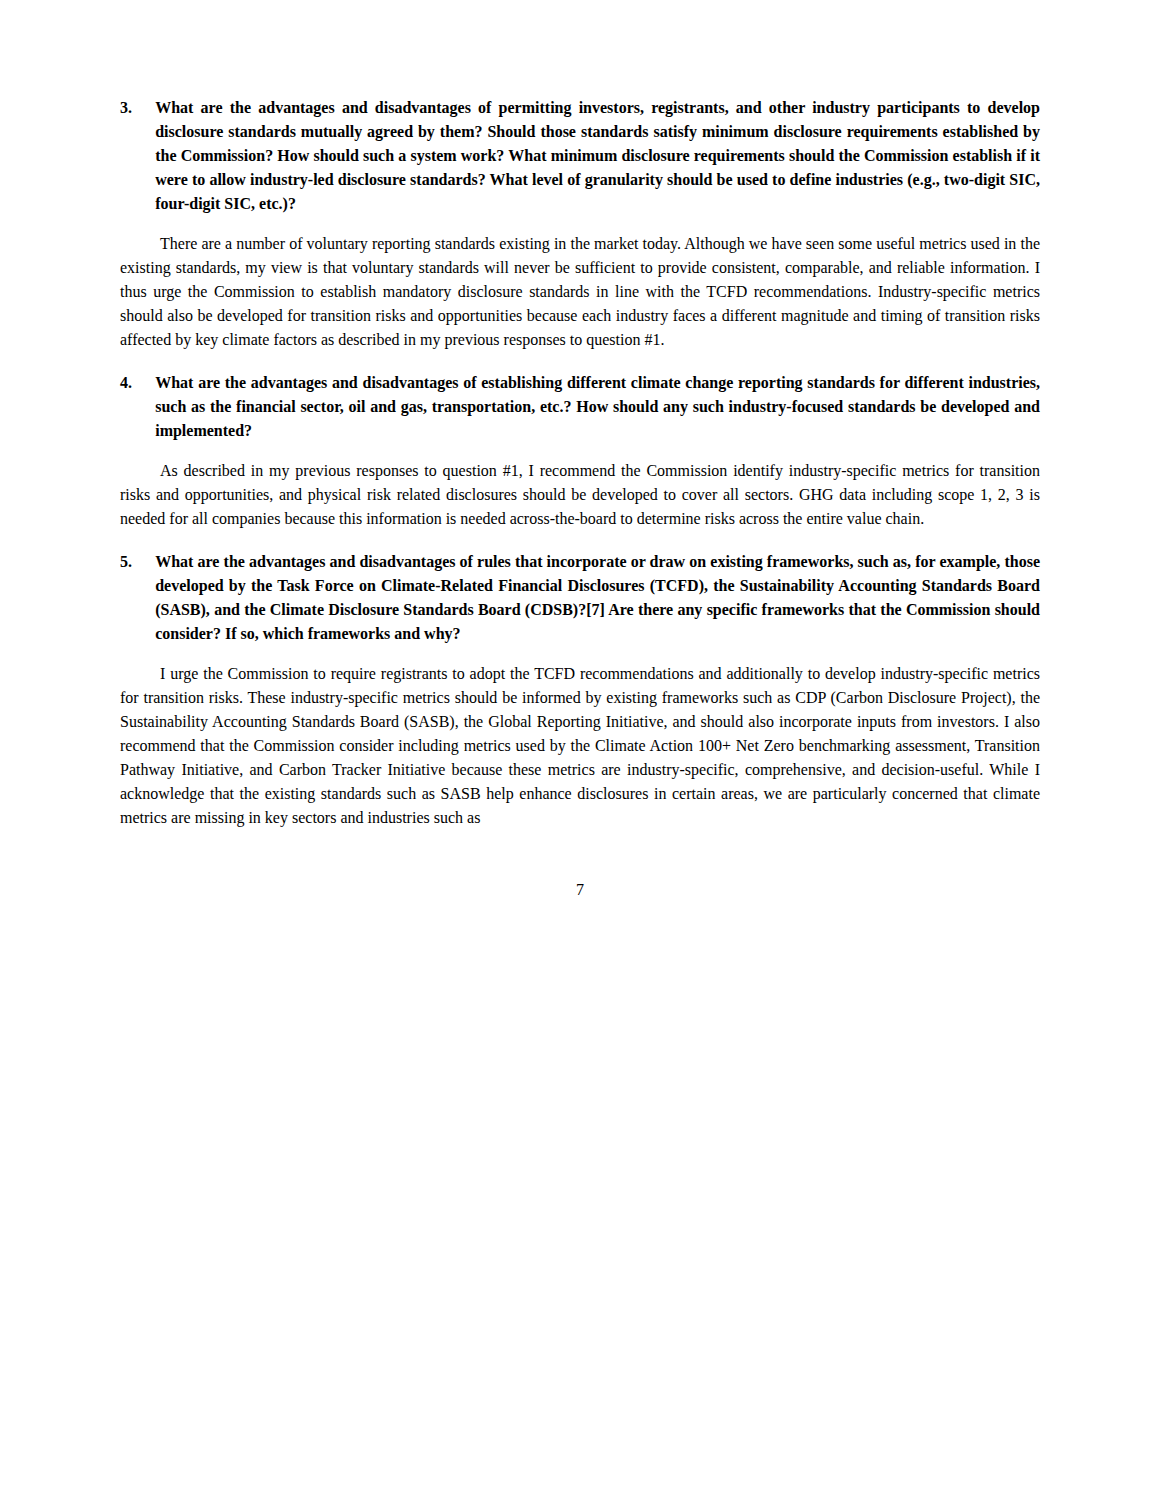3. What are the advantages and disadvantages of permitting investors, registrants, and other industry participants to develop disclosure standards mutually agreed by them? Should those standards satisfy minimum disclosure requirements established by the Commission? How should such a system work? What minimum disclosure requirements should the Commission establish if it were to allow industry-led disclosure standards? What level of granularity should be used to define industries (e.g., two-digit SIC, four-digit SIC, etc.)?
There are a number of voluntary reporting standards existing in the market today. Although we have seen some useful metrics used in the existing standards, my view is that voluntary standards will never be sufficient to provide consistent, comparable, and reliable information. I thus urge the Commission to establish mandatory disclosure standards in line with the TCFD recommendations. Industry-specific metrics should also be developed for transition risks and opportunities because each industry faces a different magnitude and timing of transition risks affected by key climate factors as described in my previous responses to question #1.
4. What are the advantages and disadvantages of establishing different climate change reporting standards for different industries, such as the financial sector, oil and gas, transportation, etc.? How should any such industry-focused standards be developed and implemented?
As described in my previous responses to question #1, I recommend the Commission identify industry-specific metrics for transition risks and opportunities, and physical risk related disclosures should be developed to cover all sectors. GHG data including scope 1, 2, 3 is needed for all companies because this information is needed across-the-board to determine risks across the entire value chain.
5. What are the advantages and disadvantages of rules that incorporate or draw on existing frameworks, such as, for example, those developed by the Task Force on Climate-Related Financial Disclosures (TCFD), the Sustainability Accounting Standards Board (SASB), and the Climate Disclosure Standards Board (CDSB)?[7] Are there any specific frameworks that the Commission should consider? If so, which frameworks and why?
I urge the Commission to require registrants to adopt the TCFD recommendations and additionally to develop industry-specific metrics for transition risks. These industry-specific metrics should be informed by existing frameworks such as CDP (Carbon Disclosure Project), the Sustainability Accounting Standards Board (SASB), the Global Reporting Initiative, and should also incorporate inputs from investors. I also recommend that the Commission consider including metrics used by the Climate Action 100+ Net Zero benchmarking assessment, Transition Pathway Initiative, and Carbon Tracker Initiative because these metrics are industry-specific, comprehensive, and decision-useful. While I acknowledge that the existing standards such as SASB help enhance disclosures in certain areas, we are particularly concerned that climate metrics are missing in key sectors and industries such as
7